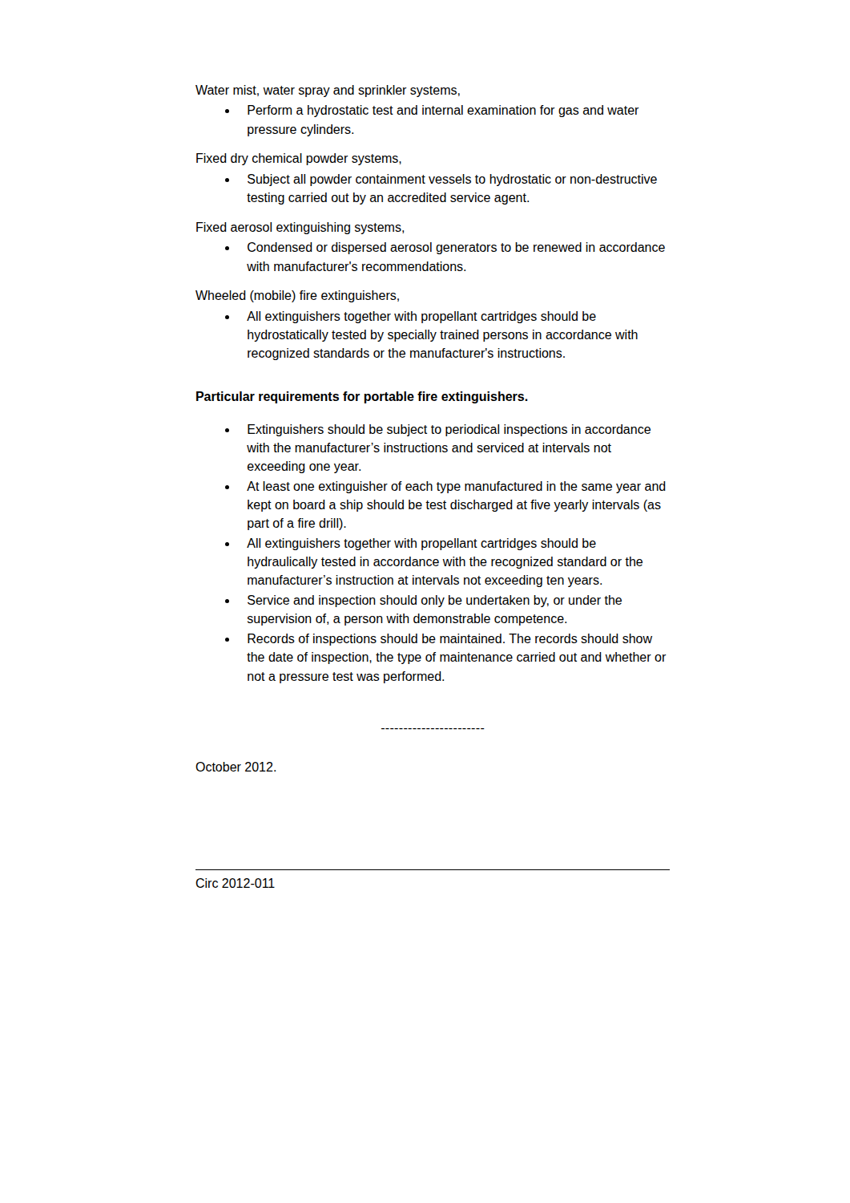Water mist, water spray and sprinkler systems,
Perform a hydrostatic test and internal examination for gas and water pressure cylinders.
Fixed dry chemical powder systems,
Subject all powder containment vessels to hydrostatic or non-destructive testing carried out by an accredited service agent.
Fixed aerosol extinguishing systems,
Condensed or dispersed aerosol generators to be renewed in accordance with manufacturer's recommendations.
Wheeled (mobile) fire extinguishers,
All extinguishers together with propellant cartridges should be hydrostatically tested by specially trained persons in accordance with recognized standards or the manufacturer's instructions.
Particular requirements for portable fire extinguishers.
Extinguishers should be subject to periodical inspections in accordance with the manufacturer’s instructions and serviced at intervals not exceeding one year.
At least one extinguisher of each type manufactured in the same year and kept on board a ship should be test discharged at five yearly intervals (as part of a fire drill).
All extinguishers together with propellant cartridges should be hydraulically tested in accordance with the recognized standard or the manufacturer’s instruction at intervals not exceeding ten years.
Service and inspection should only be undertaken by, or under the supervision of, a person with demonstrable competence.
Records of inspections should be maintained. The records should show the date of inspection, the type of maintenance carried out and whether or not a pressure test was performed.
-----------------------
October 2012.
Circ 2012-011